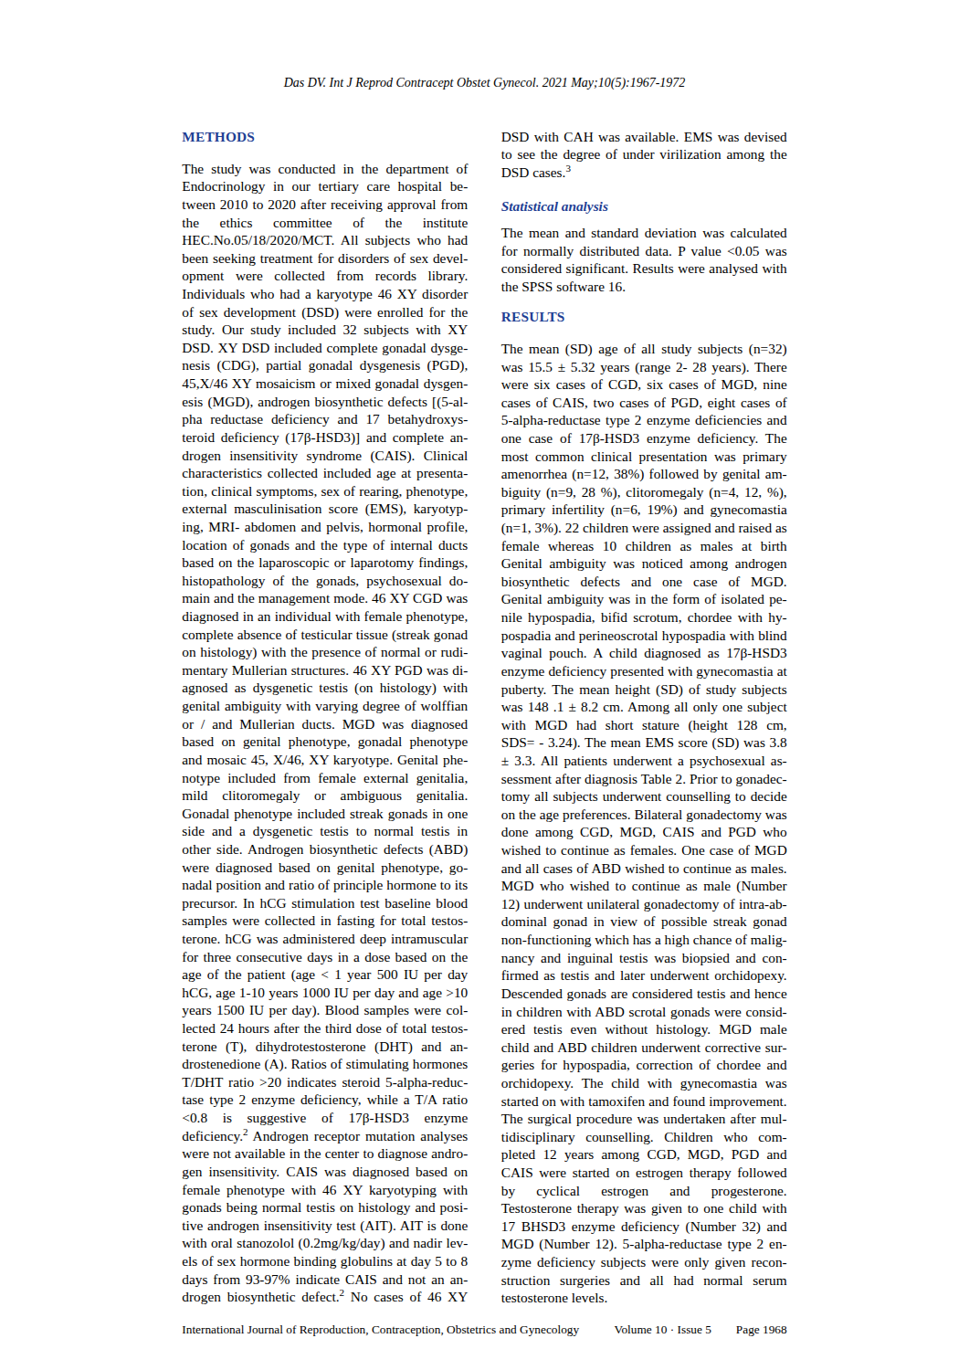Das DV. Int J Reprod Contracept Obstet Gynecol. 2021 May;10(5):1967-1972
Methods
The study was conducted in the department of Endocrinology in our tertiary care hospital between 2010 to 2020 after receiving approval from the ethics committee of the institute HEC.No.05/18/2020/MCT. All subjects who had been seeking treatment for disorders of sex development were collected from records library. Individuals who had a karyotype 46 XY disorder of sex development (DSD) were enrolled for the study. Our study included 32 subjects with XY DSD. XY DSD included complete gonadal dysgenesis (CDG), partial gonadal dysgenesis (PGD), 45,X/46 XY mosaicism or mixed gonadal dysgenesis (MGD), androgen biosynthetic defects [(5-alpha reductase deficiency and 17 betahydroxysteroid deficiency (17β-HSD3)] and complete androgen insensitivity syndrome (CAIS). Clinical characteristics collected included age at presentation, clinical symptoms, sex of rearing, phenotype, external masculinisation score (EMS), karyotyping, MRI- abdomen and pelvis, hormonal profile, location of gonads and the type of internal ducts based on the laparoscopic or laparotomy findings, histopathology of the gonads, psychosexual domain and the management mode. 46 XY CGD was diagnosed in an individual with female phenotype, complete absence of testicular tissue (streak gonad on histology) with the presence of normal or rudimentary Mullerian structures. 46 XY PGD was diagnosed as dysgenetic testis (on histology) with genital ambiguity with varying degree of wolffian or / and Mullerian ducts. MGD was diagnosed based on genital phenotype, gonadal phenotype and mosaic 45, X/46, XY karyotype. Genital phenotype included from female external genitalia, mild clitoromegaly or ambiguous genitalia. Gonadal phenotype included streak gonads in one side and a dysgenetic testis to normal testis in other side. Androgen biosynthetic defects (ABD) were diagnosed based on genital phenotype, gonadal position and ratio of principle hormone to its precursor. In hCG stimulation test baseline blood samples were collected in fasting for total testosterone. hCG was administered deep intramuscular for three consecutive days in a dose based on the age of the patient (age < 1 year 500 IU per day hCG, age 1-10 years 1000 IU per day and age >10 years 1500 IU per day). Blood samples were collected 24 hours after the third dose of total testosterone (T), dihydrotestosterone (DHT) and androstenedione (A). Ratios of stimulating hormones T/DHT ratio >20 indicates steroid 5-alpha-reductase type 2 enzyme deficiency, while a T/A ratio <0.8 is suggestive of 17β-HSD3 enzyme deficiency.2 Androgen receptor mutation analyses were not available in the center to diagnose androgen insensitivity. CAIS was diagnosed based on female phenotype with 46 XY karyotyping with gonads being normal testis on histology and positive androgen insensitivity test (AIT). AIT is done with oral stanozolol (0.2mg/kg/day) and nadir levels of sex hormone binding globulins at day 5 to 8 days from 93-97% indicate CAIS and not an androgen biosynthetic defect.2 No cases of 46 XY DSD with CAH was available. EMS was devised to see the degree of under virilization among the DSD cases.3
Statistical analysis
The mean and standard deviation was calculated for normally distributed data. P value <0.05 was considered significant. Results were analysed with the SPSS software 16.
Results
The mean (SD) age of all study subjects (n=32) was 15.5 ± 5.32 years (range 2- 28 years). There were six cases of CGD, six cases of MGD, nine cases of CAIS, two cases of PGD, eight cases of 5-alpha-reductase type 2 enzyme deficiencies and one case of 17β-HSD3 enzyme deficiency. The most common clinical presentation was primary amenorrhea (n=12, 38%) followed by genital ambiguity (n=9, 28 %), clitoromegaly (n=4, 12, %), primary infertility (n=6, 19%) and gynecomastia (n=1, 3%). 22 children were assigned and raised as female whereas 10 children as males at birth Genital ambiguity was noticed among androgen biosynthetic defects and one case of MGD. Genital ambiguity was in the form of isolated penile hypospadia, bifid scrotum, chordee with hypospadia and perineoscrotal hypospadia with blind vaginal pouch. A child diagnosed as 17β-HSD3 enzyme deficiency presented with gynecomastia at puberty. The mean height (SD) of study subjects was 148 .1 ± 8.2 cm. Among all only one subject with MGD had short stature (height 128 cm, SDS= - 3.24). The mean EMS score (SD) was 3.8 ± 3.3. All patients underwent a psychosexual assessment after diagnosis Table 2. Prior to gonadectomy all subjects underwent counselling to decide on the age preferences. Bilateral gonadectomy was done among CGD, MGD, CAIS and PGD who wished to continue as females. One case of MGD and all cases of ABD wished to continue as males. MGD who wished to continue as male (Number 12) underwent unilateral gonadectomy of intra-abdominal gonad in view of possible streak gonad non-functioning which has a high chance of malignancy and inguinal testis was biopsied and confirmed as testis and later underwent orchidopexy. Descended gonads are considered testis and hence in children with ABD scrotal gonads were considered testis even without histology. MGD male child and ABD children underwent corrective surgeries for hypospadia, correction of chordee and orchidopexy. The child with gynecomastia was started on with tamoxifen and found improvement. The surgical procedure was undertaken after multidisciplinary counselling. Children who completed 12 years among CGD, MGD, PGD and CAIS were started on estrogen therapy followed by cyclical estrogen and progesterone. Testosterone therapy was given to one child with 17 BHSD3 enzyme deficiency (Number 32) and MGD (Number 12). 5-alpha-reductase type 2 enzyme deficiency subjects were only given reconstruction surgeries and all had normal serum testosterone levels.
International Journal of Reproduction, Contraception, Obstetrics and Gynecology
Volume 10 · Issue 5Page 1968